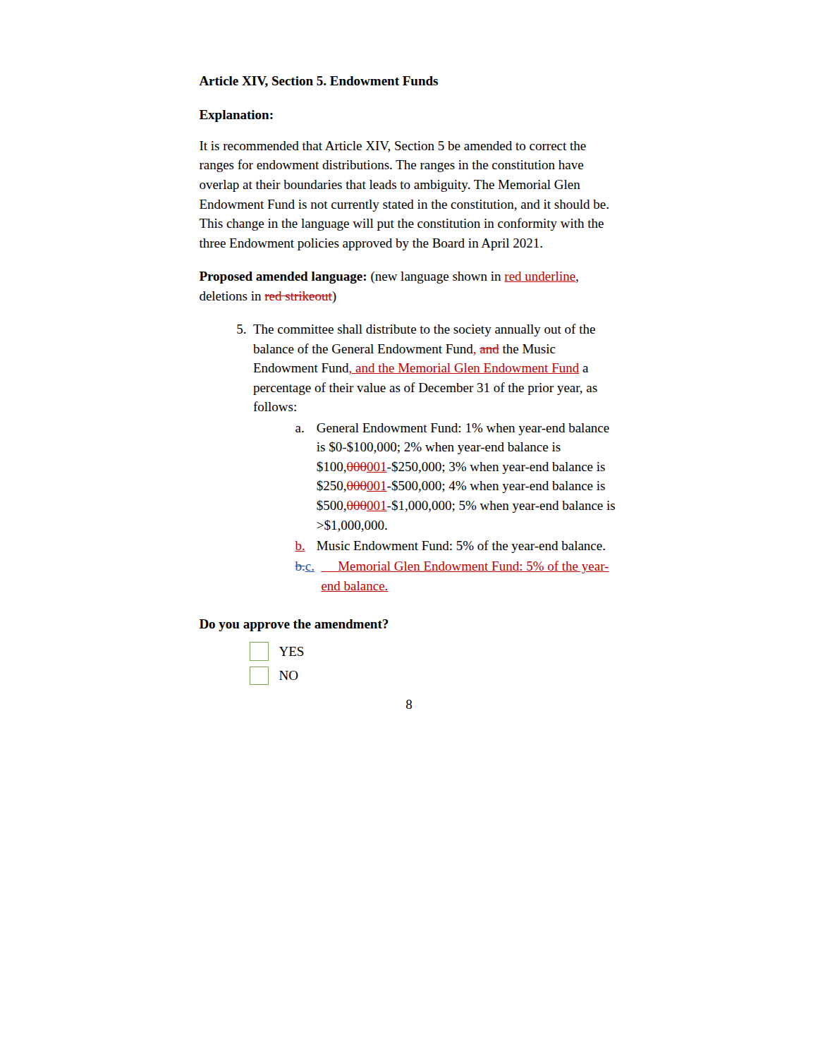Article XIV, Section 5. Endowment Funds
Explanation:
It is recommended that Article XIV, Section 5 be amended to correct the ranges for endowment distributions. The ranges in the constitution have overlap at their boundaries that leads to ambiguity. The Memorial Glen Endowment Fund is not currently stated in the constitution, and it should be. This change in the language will put the constitution in conformity with the three Endowment policies approved by the Board in April 2021.
Proposed amended language: (new language shown in red underline, deletions in red strikeout)
5.
The committee shall distribute to the society annually out of the balance of the General Endowment Fund, and the Music Endowment Fund, and the Memorial Glen Endowment Fund a percentage of their value as of December 31 of the prior year, as follows:
a.
General Endowment Fund: 1% when year-end balance is $0-$100,000; 2% when year-end balance is $100,000001-$250,000; 3% when year-end balance is $250,000001-$500,000; 4% when year-end balance is $500,000001-$1,000,000; 5% when year-end balance is >$1,000,000.
b.
Music Endowment Fund: 5% of the year-end balance.
b. c.
Memorial Glen Endowment Fund: 5% of the year-end balance.
Do you approve the amendment?
YES
NO
8